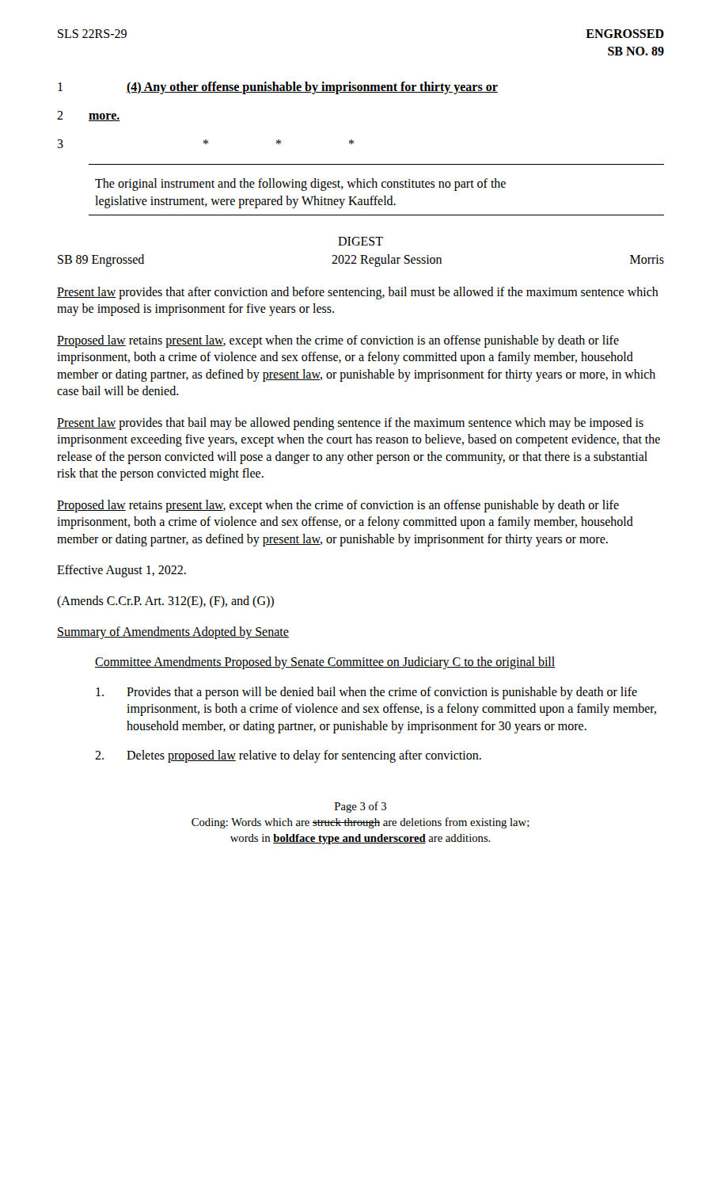SLS 22RS-29
ENGROSSED
SB NO. 89
1
(4) Any other offense punishable by imprisonment for thirty years or
2
more.
3
* * *
The original instrument and the following digest, which constitutes no part of the legislative instrument, were prepared by Whitney Kauffeld.
DIGEST
SB 89 Engrossed
2022 Regular Session
Morris
Present law provides that after conviction and before sentencing, bail must be allowed if the maximum sentence which may be imposed is imprisonment for five years or less.
Proposed law retains present law, except when the crime of conviction is an offense punishable by death or life imprisonment, both a crime of violence and sex offense, or a felony committed upon a family member, household member or dating partner, as defined by present law, or punishable by imprisonment for thirty years or more, in which case bail will be denied.
Present law provides that bail may be allowed pending sentence if the maximum sentence which may be imposed is imprisonment exceeding five years, except when the court has reason to believe, based on competent evidence, that the release of the person convicted will pose a danger to any other person or the community, or that there is a substantial risk that the person convicted might flee.
Proposed law retains present law, except when the crime of conviction is an offense punishable by death or life imprisonment, both a crime of violence and sex offense, or a felony committed upon a family member, household member or dating partner, as defined by present law, or punishable by imprisonment for thirty years or more.
Effective August 1, 2022.
(Amends C.Cr.P. Art. 312(E), (F), and (G))
Summary of Amendments Adopted by Senate
Committee Amendments Proposed by Senate Committee on Judiciary C to the original bill
Provides that a person will be denied bail when the crime of conviction is punishable by death or life imprisonment, is both a crime of violence and sex offense, is a felony committed upon a family member, household member, or dating partner, or punishable by imprisonment for 30 years or more.
Deletes proposed law relative to delay for sentencing after conviction.
Page 3 of 3
Coding: Words which are struck through are deletions from existing law;
words in boldface type and underscored are additions.